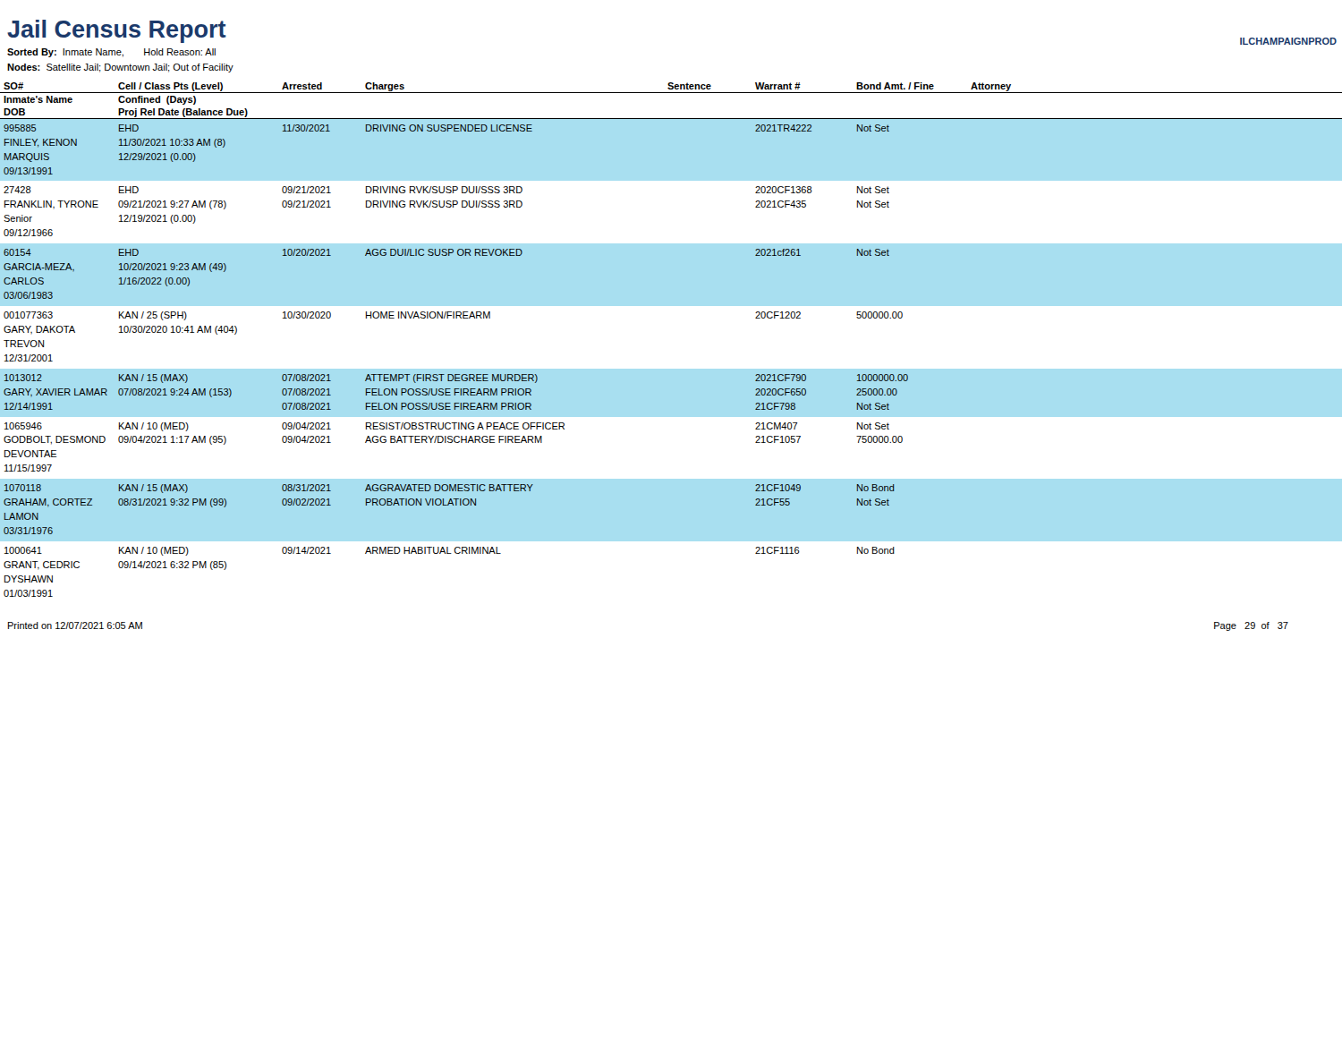ILCHAMPAIGNPROD
Jail Census Report
Sorted By: Inmate Name, Hold Reason: All
Nodes: Satellite Jail; Downtown Jail; Out of Facility
| SO# | Cell / Class Pts (Level) | Arrested | Charges | Sentence | Warrant # | Bond Amt. / Fine | Attorney |
| --- | --- | --- | --- | --- | --- | --- | --- |
| Inmate's Name | Confined (Days) | | | | | | |
| DOB | Proj Rel Date (Balance Due) | | | | | | |
| 995885 FINLEY, KENON MARQUIS 09/13/1991 | EHD 11/30/2021 10:33 AM (8) 12/29/2021 (0.00) | 11/30/2021 | DRIVING ON SUSPENDED LICENSE | | 2021TR4222 | Not Set | |
| 27428 FRANKLIN, TYRONE Senior 09/12/1966 | EHD 09/21/2021 9:27 AM (78) 12/19/2021 (0.00) | 09/21/2021 09/21/2021 | DRIVING RVK/SUSP DUI/SSS 3RD DRIVING RVK/SUSP DUI/SSS 3RD | | 2020CF1368 2021CF435 | Not Set Not Set | |
| 60154 GARCIA-MEZA, CARLOS 03/06/1983 | EHD 10/20/2021 9:23 AM (49) 1/16/2022 (0.00) | 10/20/2021 | AGG DUI/LIC SUSP OR REVOKED | | 2021cf261 | Not Set | |
| 001077363 GARY, DAKOTA TREVON 12/31/2001 | KAN / 25 (SPH) 10/30/2020 10:41 AM (404) | 10/30/2020 | HOME INVASION/FIREARM | | 20CF1202 | 500000.00 | |
| 1013012 GARY, XAVIER LAMAR 12/14/1991 | KAN / 15 (MAX) 07/08/2021 9:24 AM (153) | 07/08/2021 07/08/2021 07/08/2021 | ATTEMPT (FIRST DEGREE MURDER) FELON POSS/USE FIREARM PRIOR FELON POSS/USE FIREARM PRIOR | | 2021CF790 2020CF650 21CF798 | 1000000.00 25000.00 Not Set | |
| 1065946 GODBOLT, DESMOND DEVONTAE 11/15/1997 | KAN / 10 (MED) 09/04/2021 1:17 AM (95) | 09/04/2021 09/04/2021 | RESIST/OBSTRUCTING A PEACE OFFICER AGG BATTERY/DISCHARGE FIREARM | | 21CM407 21CF1057 | Not Set 750000.00 | |
| 1070118 GRAHAM, CORTEZ LAMON 03/31/1976 | KAN / 15 (MAX) 08/31/2021 9:32 PM (99) | 08/31/2021 09/02/2021 | AGGRAVATED DOMESTIC BATTERY PROBATION VIOLATION | | 21CF1049 21CF55 | No Bond Not Set | |
| 1000641 GRANT, CEDRIC DYSHAWN 01/03/1991 | KAN / 10 (MED) 09/14/2021 6:32 PM (85) | 09/14/2021 | ARMED HABITUAL CRIMINAL | | 21CF1116 | No Bond | |
Printed on 12/07/2021 6:05 AM Page 29 of 37